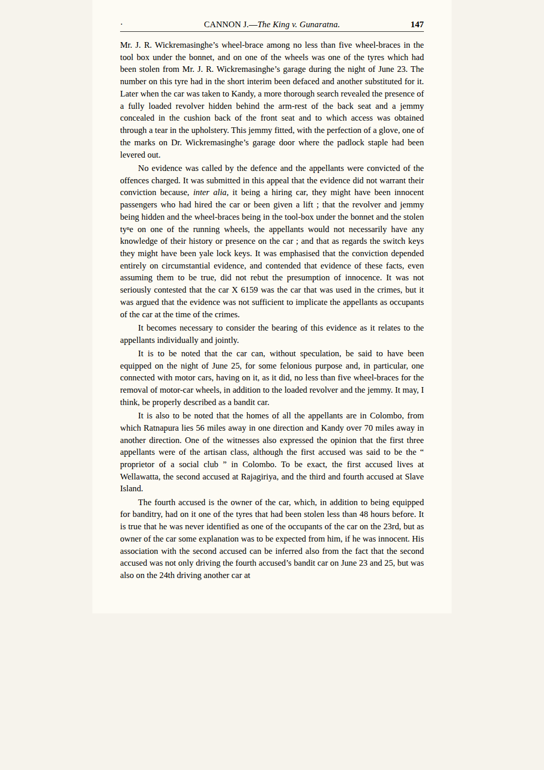· CANNON J.—The King v. Gunaratna. 147
Mr. J. R. Wickremasinghe’s wheel-brace among no less than five wheel-braces in the tool box under the bonnet, and on one of the wheels was one of the tyres which had been stolen from Mr. J. R. Wickremasinghe’s garage during the night of June 23. The number on this tyre had in the short interim been defaced and another substituted for it. Later when the car was taken to Kandy, a more thorough search revealed the presence of a fully loaded revolver hidden behind the arm-rest of the back seat and a jemmy concealed in the cushion back of the front seat and to which access was obtained through a tear in the upholstery. This jemmy fitted, with the perfection of a glove, one of the marks on Dr. Wickremasinghe’s garage door where the padlock staple had been levered out.
No evidence was called by the defence and the appellants were convicted of the offences charged. It was submitted in this appeal that the evidence did not warrant their conviction because, inter alia, it being a hiring car, they might have been innocent passengers who had hired the car or been given a lift ; that the revolver and jemmy being hidden and the wheel-braces being in the tool-box under the bonnet and the stolen tyⁿe on one of the running wheels, the appellants would not necessarily have any knowledge of their history or presence on the car ; and that as regards the switch keys they might have been yale lock keys. It was emphasised that the conviction depended entirely on circumstantial evidence, and contended that evidence of these facts, even assuming them to be true, did not rebut the presumption of innocence. It was not seriously contested that the car X 6159 was the car that was used in the crimes, but it was argued that the evidence was not sufficient to implicate the appellants as occupants of the car at the time of the crimes.
It becomes necessary to consider the bearing of this evidence as it relates to the appellants individually and jointly.
It is to be noted that the car can, without speculation, be said to have been equipped on the night of June 25, for some felonious purpose and, in particular, one connected with motor cars, having on it, as it did, no less than five wheel-braces for the removal of motor-car wheels, in addition to the loaded revolver and the jemmy. It may, I think, be properly described as a bandit car.
It is also to be noted that the homes of all the appellants are in Colombo, from which Ratnapura lies 56 miles away in one direction and Kandy over 70 miles away in another direction. One of the witnesses also expressed the opinion that the first three appellants were of the artisan class, although the first accused was said to be the “ proprietor of a social club ” in Colombo. To be exact, the first accused lives at Wellawatta, the second accused at Rajagiriya, and the third and fourth accused at Slave Island.
The fourth accused is the owner of the car, which, in addition to being equipped for banditry, had on it one of the tyres that had been stolen less than 48 hours before. It is true that he was never identified as one of the occupants of the car on the 23rd, but as owner of the car some explanation was to be expected from him, if he was innocent. His association with the second accused can be inferred also from the fact that the second accused was not only driving the fourth accused’s bandit car on June 23 and 25, but was also on the 24th driving another car at